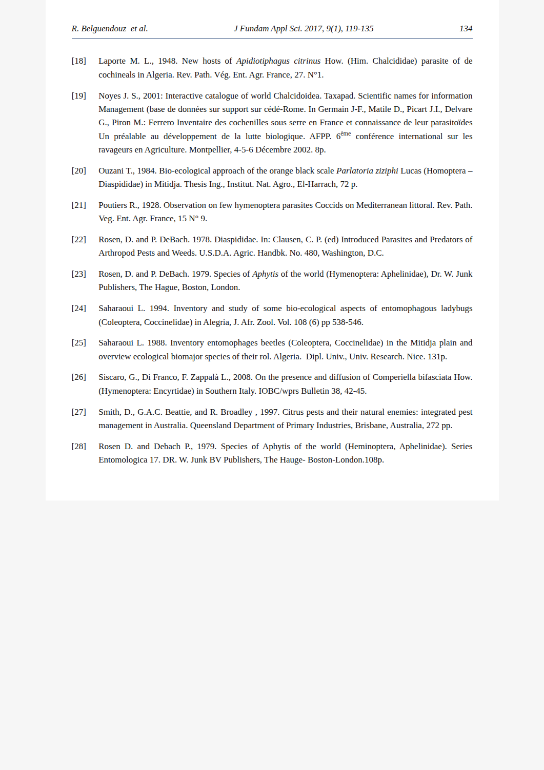R. Belguendouz et al. J Fundam Appl Sci. 2017, 9(1), 119-135 134
[18] Laporte M. L., 1948. New hosts of Apidiotiphagus citrinus How. (Him. Chalcididae) parasite of de cochineals in Algeria. Rev. Path. Vég. Ent. Agr. France, 27. N°1.
[19] Noyes J. S., 2001: Interactive catalogue of world Chalcidoidea. Taxapad. Scientific names for information Management (base de données sur support sur cédé-Rome. In Germain J-F., Matile D., Picart J.I., Delvare G., Piron M.: Ferrero Inventaire des cochenilles sous serre en France et connaissance de leur parasitoïdes Un préalable au développement de la lutte biologique. AFPP. 6ème conférence international sur les ravageurs en Agriculture. Montpellier, 4-5-6 Décembre 2002. 8p.
[20] Ouzani T., 1984. Bio-ecological approach of the orange black scale Parlatoria ziziphi Lucas (Homoptera – Diaspididae) in Mitidja. Thesis Ing., Institut. Nat. Agro., El-Harrach, 72 p.
[21] Poutiers R., 1928. Observation on few hymenoptera parasites Coccids on Mediterranean littoral. Rev. Path. Veg. Ent. Agr. France, 15 N° 9.
[22] Rosen, D. and P. DeBach. 1978. Diaspididae. In: Clausen, C. P. (ed) Introduced Parasites and Predators of Arthropod Pests and Weeds. U.S.D.A. Agric. Handbk. No. 480, Washington, D.C.
[23] Rosen, D. and P. DeBach. 1979. Species of Aphytis of the world (Hymenoptera: Aphelinidae), Dr. W. Junk Publishers, The Hague, Boston, London.
[24] Saharaoui L. 1994. Inventory and study of some bio-ecological aspects of entomophagous ladybugs (Coleoptera, Coccinelidae) in Alegria, J. Afr. Zool. Vol. 108 (6) pp 538-546.
[25] Saharaoui L. 1988. Inventory entomophages beetles (Coleoptera, Coccinelidae) in the Mitidja plain and overview ecological biomajor species of their rol. Algeria. Dipl. Univ., Univ. Research. Nice. 131p.
[26] Siscaro, G., Di Franco, F. Zappalà L., 2008. On the presence and diffusion of Comperiella bifasciata How. (Hymenoptera: Encyrtidae) in Southern Italy. IOBC/wprs Bulletin 38, 42-45.
[27] Smith, D., G.A.C. Beattie, and R. Broadley , 1997. Citrus pests and their natural enemies: integrated pest management in Australia. Queensland Department of Primary Industries, Brisbane, Australia, 272 pp.
[28] Rosen D. and Debach P., 1979. Species of Aphytis of the world (Heminoptera, Aphelinidae). Series Entomologica 17. DR. W. Junk BV Publishers, The Hauge- Boston-London.108p.